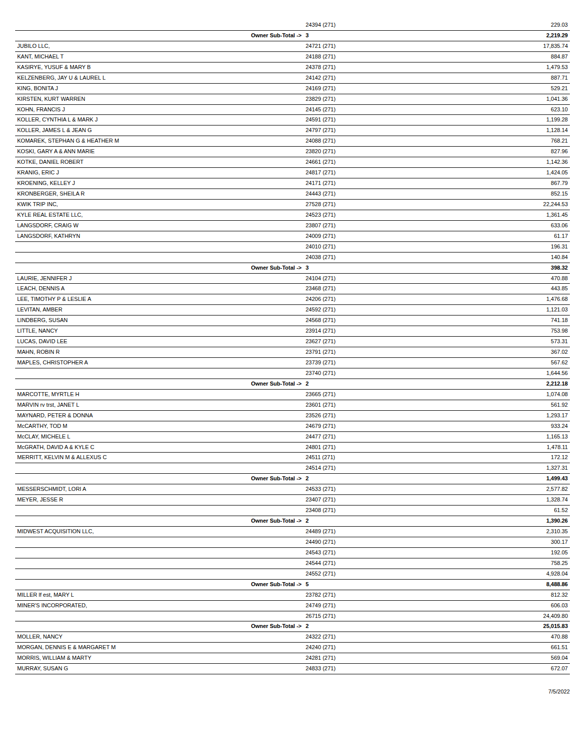| | 24394 (271) | 229.03 |
| Owner Sub-Total -> | 3 | 2,219.29 |
| JUBILO LLC, | 24721 (271) | 17,835.74 |
| KANT, MICHAEL T | 24188 (271) | 884.87 |
| KASIRYE, YUSUF & MARY B | 24378 (271) | 1,479.53 |
| KELZENBERG, JAY U & LAUREL L | 24142 (271) | 887.71 |
| KING, BONITA J | 24169 (271) | 529.21 |
| KIRSTEN, KURT WARREN | 23829 (271) | 1,041.36 |
| KOHN, FRANCIS J | 24145 (271) | 623.10 |
| KOLLER, CYNTHIA L & MARK J | 24591 (271) | 1,199.28 |
| KOLLER, JAMES L & JEAN G | 24797 (271) | 1,128.14 |
| KOMAREK, STEPHAN G & HEATHER M | 24088 (271) | 768.21 |
| KOSKI, GARY A & ANN MARIE | 23820 (271) | 827.96 |
| KOTKE, DANIEL ROBERT | 24661 (271) | 1,142.36 |
| KRANIG, ERIC J | 24817 (271) | 1,424.05 |
| KROENING, KELLEY J | 24171 (271) | 867.79 |
| KRONBERGER, SHEILA R | 24443 (271) | 852.15 |
| KWIK TRIP INC, | 27528 (271) | 22,244.53 |
| KYLE REAL ESTATE LLC, | 24523 (271) | 1,361.45 |
| LANGSDORF, CRAIG W | 23807 (271) | 633.06 |
| LANGSDORF, KATHRYN | 24009 (271) | 61.17 |
| | 24010 (271) | 196.31 |
| | 24038 (271) | 140.84 |
| Owner Sub-Total -> | 3 | 398.32 |
| LAURIE, JENNIFER J | 24104 (271) | 470.88 |
| LEACH, DENNIS A | 23468 (271) | 443.85 |
| LEE, TIMOTHY P & LESLIE A | 24206 (271) | 1,476.68 |
| LEVITAN, AMBER | 24592 (271) | 1,121.03 |
| LINDBERG, SUSAN | 24568 (271) | 741.18 |
| LITTLE, NANCY | 23914 (271) | 753.98 |
| LUCAS, DAVID LEE | 23627 (271) | 573.31 |
| MAHN, ROBIN R | 23791 (271) | 367.02 |
| MAPLES, CHRISTOPHER A | 23739 (271) | 567.62 |
| | 23740 (271) | 1,644.56 |
| Owner Sub-Total -> | 2 | 2,212.18 |
| MARCOTTE, MYRTLE H | 23665 (271) | 1,074.08 |
| MARVIN rv trst, JANET L | 23601 (271) | 561.92 |
| MAYNARD, PETER & DONNA | 23526 (271) | 1,293.17 |
| McCARTHY, TOD M | 24679 (271) | 933.24 |
| McCLAY, MICHELE L | 24477 (271) | 1,165.13 |
| McGRATH, DAVID A & KYLE C | 24801 (271) | 1,478.11 |
| MERRITT, KELVIN M & ALLEXUS C | 24511 (271) | 172.12 |
| | 24514 (271) | 1,327.31 |
| Owner Sub-Total -> | 2 | 1,499.43 |
| MESSERSCHMIDT, LORI A | 24533 (271) | 2,577.82 |
| MEYER, JESSE R | 23407 (271) | 1,328.74 |
| | 23408 (271) | 61.52 |
| Owner Sub-Total -> | 2 | 1,390.26 |
| MIDWEST ACQUISITION LLC, | 24489 (271) | 2,310.35 |
| | 24490 (271) | 300.17 |
| | 24543 (271) | 192.05 |
| | 24544 (271) | 758.25 |
| | 24552 (271) | 4,928.04 |
| Owner Sub-Total -> | 5 | 8,488.86 |
| MILLER lf est, MARY L | 23782 (271) | 812.32 |
| MINER'S INCORPORATED, | 24749 (271) | 606.03 |
| | 26715 (271) | 24,409.80 |
| Owner Sub-Total -> | 2 | 25,015.83 |
| MOLLER, NANCY | 24322 (271) | 470.88 |
| MORGAN, DENNIS E & MARGARET M | 24240 (271) | 661.51 |
| MORRIS, WILLIAM & MARTY | 24281 (271) | 569.04 |
| MURRAY, SUSAN G | 24833 (271) | 672.07 |
7/5/2022